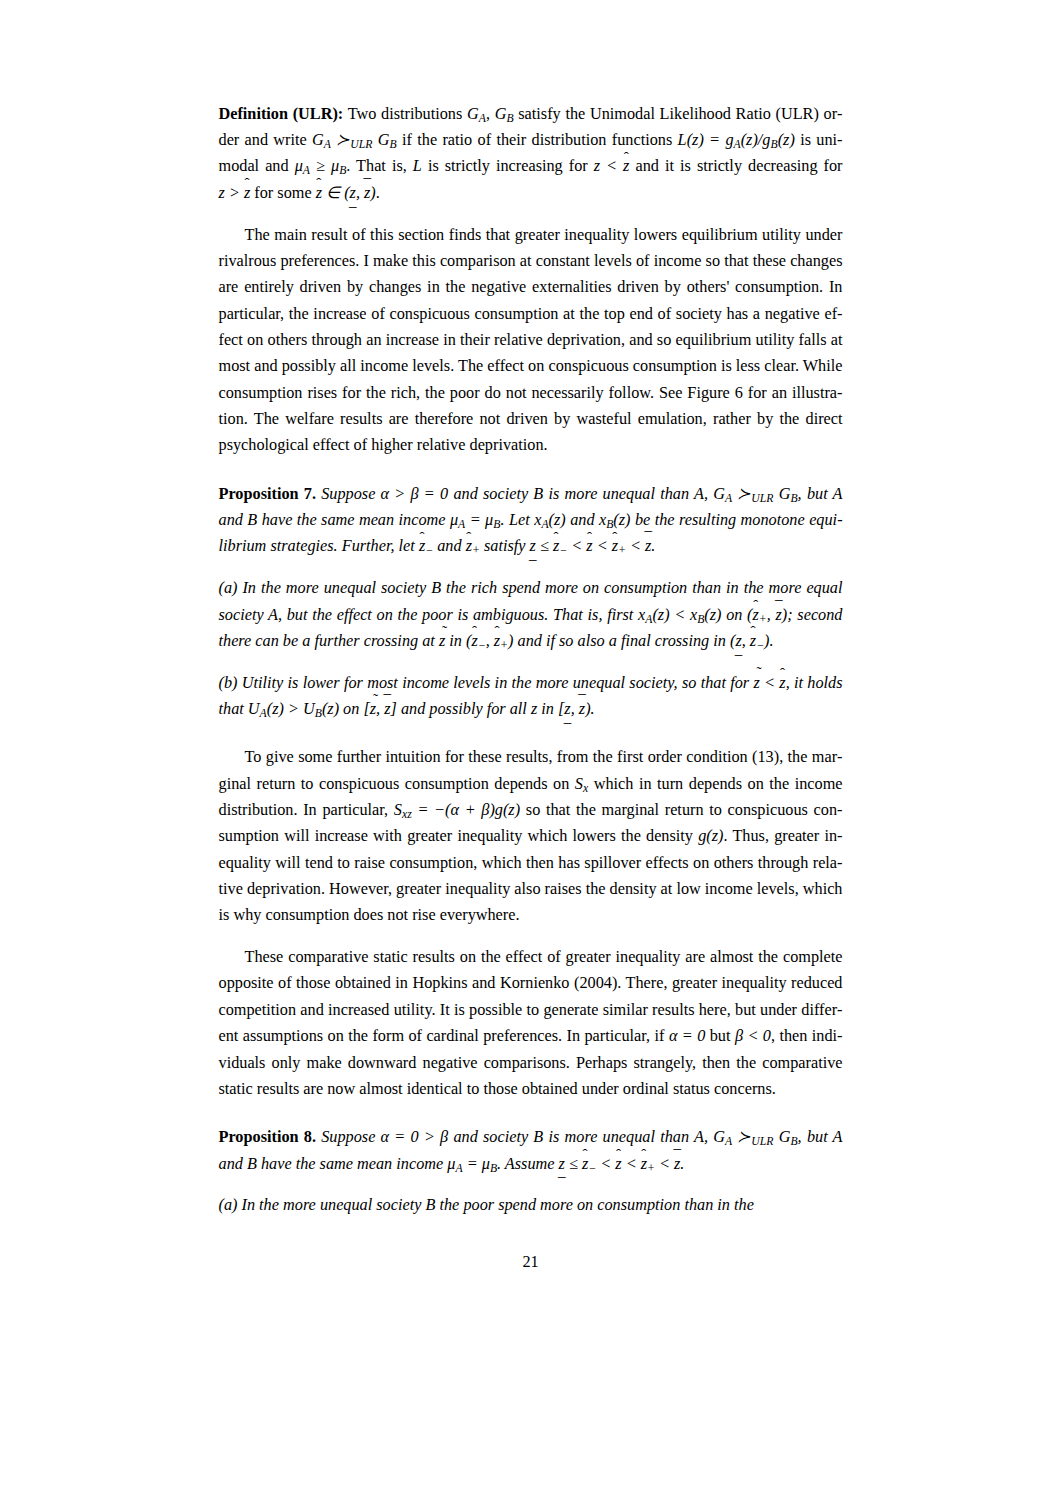Definition (ULR): Two distributions GA, GB satisfy the Unimodal Likelihood Ratio (ULR) order and write GA ≻ULR GB if the ratio of their distribution functions L(z) = gA(z)/gB(z) is unimodal and μA ≥ μB. That is, L is strictly increasing for z < ẑ and it is strictly decreasing for z > ẑ for some ẑ ∈ (z̲, z̅).
The main result of this section finds that greater inequality lowers equilibrium utility under rivalrous preferences. I make this comparison at constant levels of income so that these changes are entirely driven by changes in the negative externalities driven by others' consumption. In particular, the increase of conspicuous consumption at the top end of society has a negative effect on others through an increase in their relative deprivation, and so equilibrium utility falls at most and possibly all income levels. The effect on conspicuous consumption is less clear. While consumption rises for the rich, the poor do not necessarily follow. See Figure 6 for an illustration. The welfare results are therefore not driven by wasteful emulation, rather by the direct psychological effect of higher relative deprivation.
Proposition 7. Suppose α > β = 0 and society B is more unequal than A, GA ≻ULR GB, but A and B have the same mean income μA = μB. Let xA(z) and xB(z) be the resulting monotone equilibrium strategies. Further, let ẑ− and ẑ+ satisfy z̲ ≤ ẑ− < ẑ < ẑ+ < z̅.
(a) In the more unequal society B the rich spend more on consumption than in the more equal society A, but the effect on the poor is ambiguous. That is, first xA(z) < xB(z) on (ẑ+, z̅); second there can be a further crossing at z̃ in (ẑ−, ẑ+) and if so also a final crossing in (z̲, ẑ−).
(b) Utility is lower for most income levels in the more unequal society, so that for z̃ < ẑ, it holds that UA(z) > UB(z) on [z̃, z̅] and possibly for all z in [z̲, z̅).
To give some further intuition for these results, from the first order condition (13), the marginal return to conspicuous consumption depends on Sx which in turn depends on the income distribution. In particular, Sxz = −(α + β)g(z) so that the marginal return to conspicuous consumption will increase with greater inequality which lowers the density g(z). Thus, greater inequality will tend to raise consumption, which then has spillover effects on others through relative deprivation. However, greater inequality also raises the density at low income levels, which is why consumption does not rise everywhere.
These comparative static results on the effect of greater inequality are almost the complete opposite of those obtained in Hopkins and Kornienko (2004). There, greater inequality reduced competition and increased utility. It is possible to generate similar results here, but under different assumptions on the form of cardinal preferences. In particular, if α = 0 but β < 0, then individuals only make downward negative comparisons. Perhaps strangely, then the comparative static results are now almost identical to those obtained under ordinal status concerns.
Proposition 8. Suppose α = 0 > β and society B is more unequal than A, GA ≻ULR GB, but A and B have the same mean income μA = μB. Assume z̲ ≤ ẑ− < ẑ < ẑ+ < z̅.
(a) In the more unequal society B the poor spend more on consumption than in the
21